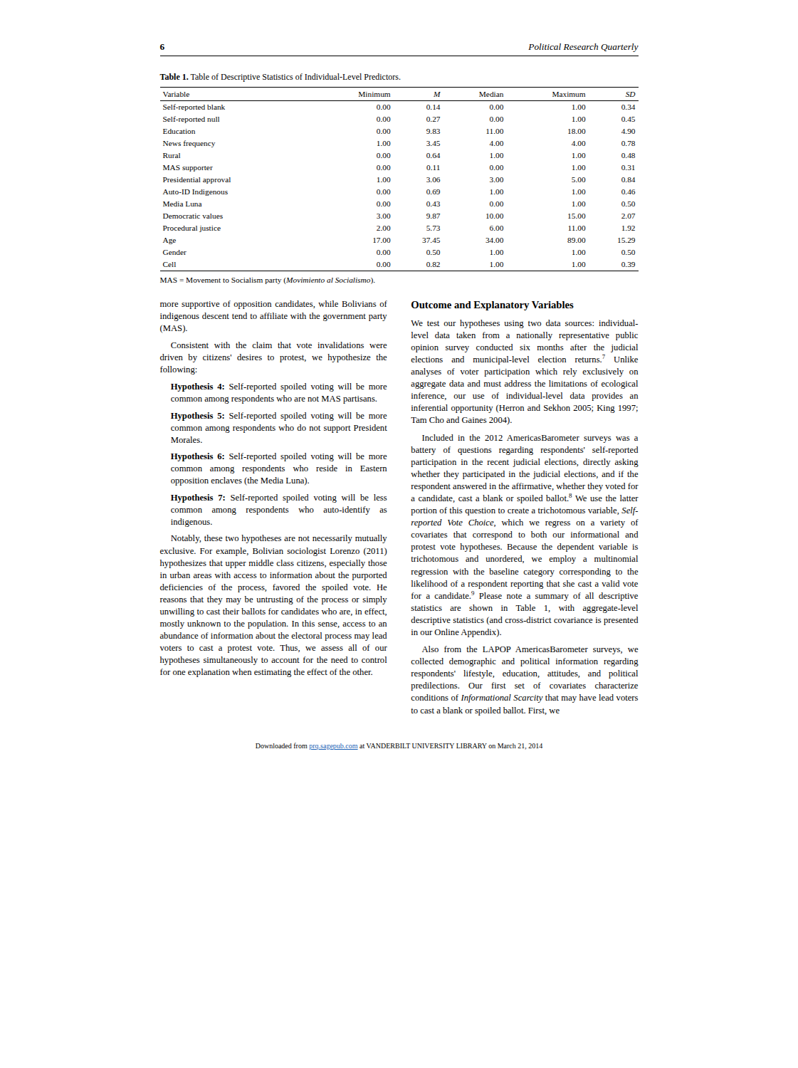6 Political Research Quarterly
Table 1. Table of Descriptive Statistics of Individual-Level Predictors.
| Variable | Minimum | M | Median | Maximum | SD |
| --- | --- | --- | --- | --- | --- |
| Self-reported blank | 0.00 | 0.14 | 0.00 | 1.00 | 0.34 |
| Self-reported null | 0.00 | 0.27 | 0.00 | 1.00 | 0.45 |
| Education | 0.00 | 9.83 | 11.00 | 18.00 | 4.90 |
| News frequency | 1.00 | 3.45 | 4.00 | 4.00 | 0.78 |
| Rural | 0.00 | 0.64 | 1.00 | 1.00 | 0.48 |
| MAS supporter | 0.00 | 0.11 | 0.00 | 1.00 | 0.31 |
| Presidential approval | 1.00 | 3.06 | 3.00 | 5.00 | 0.84 |
| Auto-ID Indigenous | 0.00 | 0.69 | 1.00 | 1.00 | 0.46 |
| Media Luna | 0.00 | 0.43 | 0.00 | 1.00 | 0.50 |
| Democratic values | 3.00 | 9.87 | 10.00 | 15.00 | 2.07 |
| Procedural justice | 2.00 | 5.73 | 6.00 | 11.00 | 1.92 |
| Age | 17.00 | 37.45 | 34.00 | 89.00 | 15.29 |
| Gender | 0.00 | 0.50 | 1.00 | 1.00 | 0.50 |
| Cell | 0.00 | 0.82 | 1.00 | 1.00 | 0.39 |
MAS = Movement to Socialism party (Movimiento al Socialismo).
more supportive of opposition candidates, while Bolivians of indigenous descent tend to affiliate with the government party (MAS).
Consistent with the claim that vote invalidations were driven by citizens' desires to protest, we hypothesize the following:
Hypothesis 4: Self-reported spoiled voting will be more common among respondents who are not MAS partisans.
Hypothesis 5: Self-reported spoiled voting will be more common among respondents who do not support President Morales.
Hypothesis 6: Self-reported spoiled voting will be more common among respondents who reside in Eastern opposition enclaves (the Media Luna).
Hypothesis 7: Self-reported spoiled voting will be less common among respondents who auto-identify as indigenous.
Notably, these two hypotheses are not necessarily mutually exclusive. For example, Bolivian sociologist Lorenzo (2011) hypothesizes that upper middle class citizens, especially those in urban areas with access to information about the purported deficiencies of the process, favored the spoiled vote. He reasons that they may be untrusting of the process or simply unwilling to cast their ballots for candidates who are, in effect, mostly unknown to the population. In this sense, access to an abundance of information about the electoral process may lead voters to cast a protest vote. Thus, we assess all of our hypotheses simultaneously to account for the need to control for one explanation when estimating the effect of the other.
Outcome and Explanatory Variables
We test our hypotheses using two data sources: individual-level data taken from a nationally representative public opinion survey conducted six months after the judicial elections and municipal-level election returns.7 Unlike analyses of voter participation which rely exclusively on aggregate data and must address the limitations of ecological inference, our use of individual-level data provides an inferential opportunity (Herron and Sekhon 2005; King 1997; Tam Cho and Gaines 2004).
Included in the 2012 AmericasBarometer surveys was a battery of questions regarding respondents' self-reported participation in the recent judicial elections, directly asking whether they participated in the judicial elections, and if the respondent answered in the affirmative, whether they voted for a candidate, cast a blank or spoiled ballot.8 We use the latter portion of this question to create a trichotomous variable, Self-reported Vote Choice, which we regress on a variety of covariates that correspond to both our informational and protest vote hypotheses. Because the dependent variable is trichotomous and unordered, we employ a multinomial regression with the baseline category corresponding to the likelihood of a respondent reporting that she cast a valid vote for a candidate.9 Please note a summary of all descriptive statistics are shown in Table 1, with aggregate-level descriptive statistics (and cross-district covariance is presented in our Online Appendix).
Also from the LAPOP AmericasBarometer surveys, we collected demographic and political information regarding respondents' lifestyle, education, attitudes, and political predilections. Our first set of covariates characterize conditions of Informational Scarcity that may have lead voters to cast a blank or spoiled ballot. First, we
Downloaded from prq.sagepub.com at VANDERBILT UNIVERSITY LIBRARY on March 21, 2014